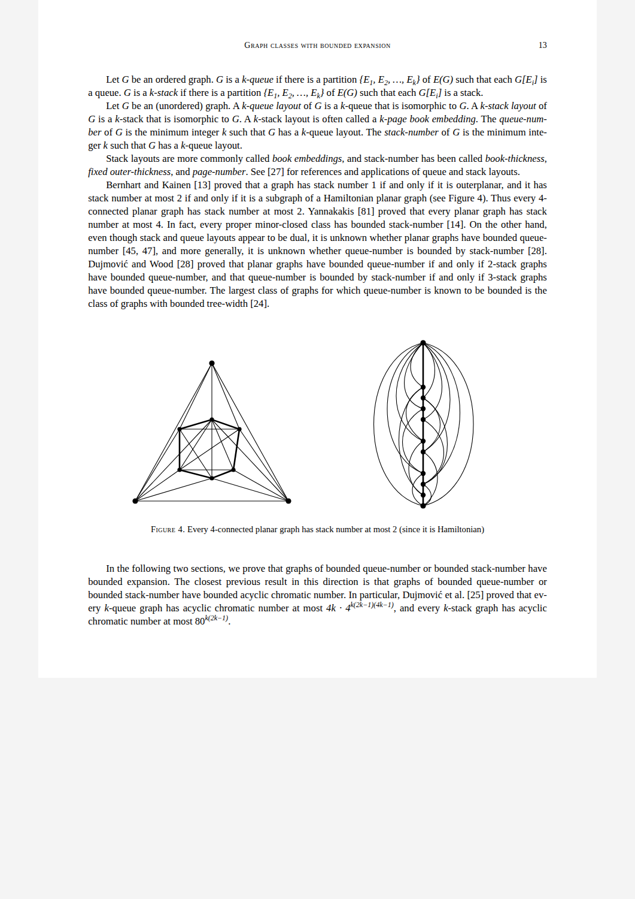Graph classes with bounded expansion 13
Let G be an ordered graph. G is a k-queue if there is a partition {E1, E2, …, Ek} of E(G) such that each G[Ei] is a queue. G is a k-stack if there is a partition {E1, E2, …, Ek} of E(G) such that each G[Ei] is a stack.
Let G be an (unordered) graph. A k-queue layout of G is a k-queue that is isomorphic to G. A k-stack layout of G is a k-stack that is isomorphic to G. A k-stack layout is often called a k-page book embedding. The queue-number of G is the minimum integer k such that G has a k-queue layout. The stack-number of G is the minimum integer k such that G has a k-queue layout.
Stack layouts are more commonly called book embeddings, and stack-number has been called book-thickness, fixed outer-thickness, and page-number. See [27] for references and applications of queue and stack layouts.
Bernhart and Kainen [13] proved that a graph has stack number 1 if and only if it is outerplanar, and it has stack number at most 2 if and only if it is a subgraph of a Hamiltonian planar graph (see Figure 4). Thus every 4-connected planar graph has stack number at most 2. Yannakakis [81] proved that every planar graph has stack number at most 4. In fact, every proper minor-closed class has bounded stack-number [14]. On the other hand, even though stack and queue layouts appear to be dual, it is unknown whether planar graphs have bounded queue-number [45, 47], and more generally, it is unknown whether queue-number is bounded by stack-number [28]. Dujmović and Wood [28] proved that planar graphs have bounded queue-number if and only if 2-stack graphs have bounded queue-number, and that queue-number is bounded by stack-number if and only if 3-stack graphs have bounded queue-number. The largest class of graphs for which queue-number is known to be bounded is the class of graphs with bounded tree-width [24].
Figure 4. Every 4-connected planar graph has stack number at most 2 (since it is Hamiltonian)
In the following two sections, we prove that graphs of bounded queue-number or bounded stack-number have bounded expansion. The closest previous result in this direction is that graphs of bounded queue-number or bounded stack-number have bounded acyclic chromatic number. In particular, Dujmović et al. [25] proved that every k-queue graph has acyclic chromatic number at most 4k · 4k(2k−1)(4k−1), and every k-stack graph has acyclic chromatic number at most 80k(2k−1).